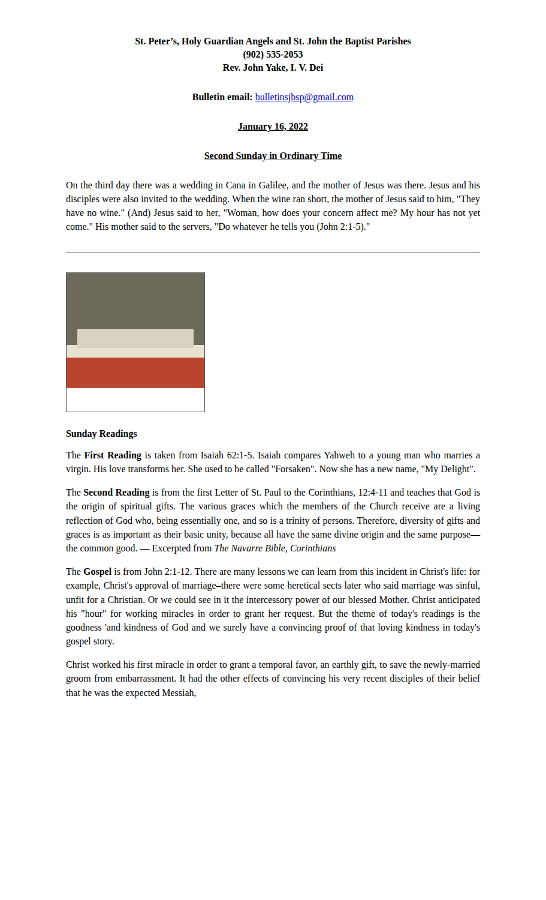St. Peter’s, Holy Guardian Angels and St. John the Baptist Parishes
(902) 535-2053
Rev. John Yake, I. V. Dei
Bulletin email: bulletinsjbsp@gmail.com
January 16, 2022
Second Sunday in Ordinary Time
On the third day there was a wedding in Cana in Galilee, and the mother of Jesus was there. Jesus and his disciples were also invited to the wedding. When the wine ran short, the mother of Jesus said to him, "They have no wine." (And) Jesus said to her, "Woman, how does your concern affect me? My hour has not yet come." His mother said to the servers, "Do whatever he tells you (John 2:1-5)."
Sunday Readings
The First Reading is taken from Isaiah 62:1-5. Isaiah compares Yahweh to a young man who marries a virgin. His love transforms her. She used to be called "Forsaken". Now she has a new name, "My Delight".
The Second Reading is from the first Letter of St. Paul to the Corinthians, 12:4-11 and teaches that God is the origin of spiritual gifts. The various graces which the members of the Church receive are a living reflection of God who, being essentially one, and so is a trinity of persons. Therefore, diversity of gifts and graces is as important as their basic unity, because all have the same divine origin and the same purpose—the common good. — Excerpted from The Navarre Bible, Corinthians
The Gospel is from John 2:1-12. There are many lessons we can learn from this incident in Christ's life: for example, Christ's approval of marriage–there were some heretical sects later who said marriage was sinful, unfit for a Christian. Or we could see in it the intercessory power of our blessed Mother. Christ anticipated his "hour" for working miracles in order to grant her request. But the theme of today's readings is the goodness 'and kindness of God and we surely have a convincing proof of that loving kindness in today's gospel story.
Christ worked his first miracle in order to grant a temporal favor, an earthly gift, to save the newly-married groom from embarrassment. It had the other effects of convincing his very recent disciples of their belief that he was the expected Messiah,